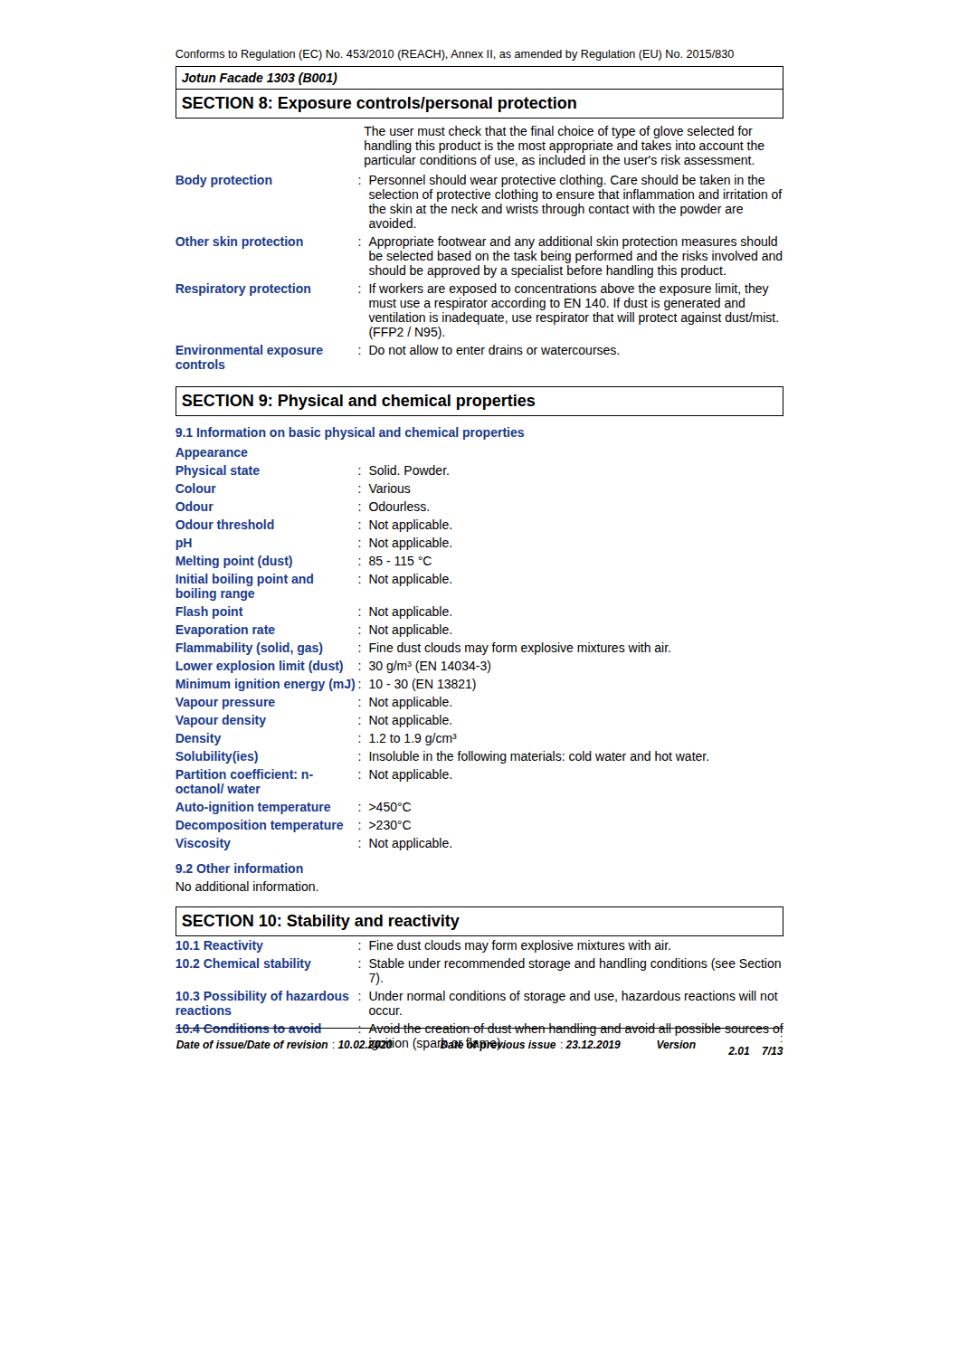Conforms to Regulation (EC) No. 453/2010 (REACH), Annex II, as amended by Regulation (EU) No. 2015/830
Jotun Facade 1303 (B001)
SECTION 8: Exposure controls/personal protection
The user must check that the final choice of type of glove selected for handling this product is the most appropriate and takes into account the particular conditions of use, as included in the user's risk assessment.
| Body protection | : | Personnel should wear protective clothing. Care should be taken in the selection of protective clothing to ensure that inflammation and irritation of the skin at the neck and wrists through contact with the powder are avoided. |
| Other skin protection | : | Appropriate footwear and any additional skin protection measures should be selected based on the task being performed and the risks involved and should be approved by a specialist before handling this product. |
| Respiratory protection | : | If workers are exposed to concentrations above the exposure limit, they must use a respirator according to EN 140. If dust is generated and ventilation is inadequate, use respirator that will protect against dust/mist. (FFP2 / N95). |
| Environmental exposure controls | : | Do not allow to enter drains or watercourses. |
SECTION 9: Physical and chemical properties
9.1 Information on basic physical and chemical properties
Appearance
| Physical state | : | Solid. Powder. |
| Colour | : | Various |
| Odour | : | Odourless. |
| Odour threshold | : | Not applicable. |
| pH | : | Not applicable. |
| Melting point (dust) | : | 85 - 115 °C |
| Initial boiling point and boiling range | : | Not applicable. |
| Flash point | : | Not applicable. |
| Evaporation rate | : | Not applicable. |
| Flammability (solid, gas) | : | Fine dust clouds may form explosive mixtures with air. |
| Lower explosion limit (dust) | : | 30 g/m³ (EN 14034-3) |
| Minimum ignition energy (mJ) | : | 10 - 30 (EN 13821) |
| Vapour pressure | : | Not applicable. |
| Vapour density | : | Not applicable. |
| Density | : | 1.2 to 1.9 g/cm³ |
| Solubility(ies) | : | Insoluble in the following materials: cold water and hot water. |
| Partition coefficient: n-octanol/ water | : | Not applicable. |
| Auto-ignition temperature | : | >450°C |
| Decomposition temperature | : | >230°C |
| Viscosity | : | Not applicable. |
9.2 Other information
No additional information.
SECTION 10: Stability and reactivity
| 10.1 Reactivity | : | Fine dust clouds may form explosive mixtures with air. |
| 10.2 Chemical stability | : | Stable under recommended storage and handling conditions (see Section 7). |
| 10.3 Possibility of hazardous reactions | : | Under normal conditions of storage and use, hazardous reactions will not occur. |
| 10.4 Conditions to avoid | : | Avoid the creation of dust when handling and avoid all possible sources of ignition (spark or flame). |
| Date of issue/Date of revision | : 10.02.2020 | Date of previous issue | : 23.12.2019 | Version | : 2.01 7/13 |